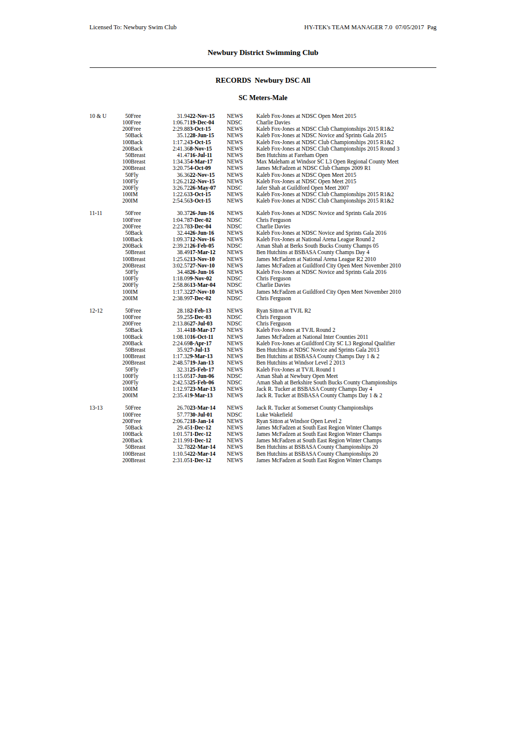Licensed To: Newbury Swim Club HY-TEK's TEAM MANAGER 7.0 07/05/2017 Pag
Newbury District Swimming Club
RECORDS Newbury DSC All
SC Meters-Male
| 10 & U | 50 | Free | 31.94 | 22-Nov-15 | NEWS | Kaleb Fox-Jones at NDSC Open Meet 2015 |
| | 100 | Free | 1:06.71 | 19-Dec-04 | NDSC | Charlie Davies |
| | 200 | Free | 2:29.88 | 3-Oct-15 | NEWS | Kaleb Fox-Jones at NDSC Club Championships 2015 R1&2 |
| | 50 | Back | 35.12 | 28-Jun-15 | NEWS | Kaleb Fox-Jones at NDSC Novice and Sprints Gala 2015 |
| | 100 | Back | 1:17.24 | 3-Oct-15 | NEWS | Kaleb Fox-Jones at NDSC Club Championships 2015 R1&2 |
| | 200 | Back | 2:41.36 | 8-Nov-15 | NEWS | Kaleb Fox-Jones at NDSC Club Championships 2015 Round 3 |
| | 50 | Breast | 41.47 | 16-Jul-11 | NEWS | Ben Hutchins at Fareham Open |
| | 100 | Breast | 1:34.35 | 4-Mar-17 | NEWS | Max Maleham at Windsor SC L3 Open Regional County Meet |
| | 200 | Breast | 3:20.75 | 4-Oct-09 | NEWS | James McFadzen at NDSC Club Champs 2009 R1 |
| | 50 | Fly | 36.36 | 22-Nov-15 | NEWS | Kaleb Fox-Jones at NDSC Open Meet 2015 |
| | 100 | Fly | 1:26.21 | 22-Nov-15 | NEWS | Kaleb Fox-Jones at NDSC Open Meet 2015 |
| | 200 | Fly | 3:26.72 | 26-May-07 | NDSC | Jafer Shah at Guildford Open Meet 2007 |
| | 100 | IM | 1:22.63 | 3-Oct-15 | NEWS | Kaleb Fox-Jones at NDSC Club Championships 2015 R1&2 |
| | 200 | IM | 2:54.56 | 3-Oct-15 | NEWS | Kaleb Fox-Jones at NDSC Club Championships 2015 R1&2 |
| 11-11 | 50 | Free | 30.37 | 26-Jun-16 | NEWS | Kaleb Fox-Jones at NDSC Novice and Sprints Gala 2016 |
| | 100 | Free | 1:04.78 | 7-Dec-02 | NDSC | Chris Ferguson |
| | 200 | Free | 2:23.78 | 3-Dec-04 | NDSC | Charlie Davies |
| | 50 | Back | 32.44 | 26-Jun-16 | NEWS | Kaleb Fox-Jones at NDSC Novice and Sprints Gala 2016 |
| | 100 | Back | 1:09.37 | 12-Nov-16 | NEWS | Kaleb Fox-Jones at National Arena League Round 2 |
| | 200 | Back | 2:39.21 | 26-Feb-05 | NDSC | Aman Shah at Berks South Bucks County Champs 05 |
| | 50 | Breast | 38.49 | 17-Mar-12 | NEWS | Ben Hutchins at BSBASA County Champs Day 4 |
| | 100 | Breast | 1:25.62 | 13-Nov-10 | NEWS | James McFadzen at National Arena League R2 2010 |
| | 200 | Breast | 3:02.57 | 27-Nov-10 | NEWS | James McFadzen at Guildford City Open Meet November 2010 |
| | 50 | Fly | 34.48 | 26-Jun-16 | NEWS | Kaleb Fox-Jones at NDSC Novice and Sprints Gala 2016 |
| | 100 | Fly | 1:18.09 | 9-Nov-02 | NDSC | Chris Ferguson |
| | 200 | Fly | 2:58.86 | 13-Mar-04 | NDSC | Charlie Davies |
| | 100 | IM | 1:17.32 | 27-Nov-10 | NEWS | James McFadzen at Guildford City Open Meet November 2010 |
| | 200 | IM | 2:38.99 | 7-Dec-02 | NDSC | Chris Ferguson |
| 12-12 | 50 | Free | 28.18 | 2-Feb-13 | NEWS | Ryan Sitton at TVJL R2 |
| | 100 | Free | 59.25 | 5-Dec-03 | NDSC | Chris Ferguson |
| | 200 | Free | 2:13.86 | 27-Jul-03 | NDSC | Chris Ferguson |
| | 50 | Back | 31.44 | 18-Mar-17 | NEWS | Kaleb Fox-Jones at TVJL Round 2 |
| | 100 | Back | 1:08.10 | 16-Oct-11 | NEWS | James McFadzen at National Inter Counties 2011 |
| | 200 | Back | 2:24.69 | 8-Apr-17 | NEWS | Kaleb Fox-Jones at Guildford City SC L3 Regional Qualifier |
| | 50 | Breast | 35.92 | 7-Jul-13 | NEWS | Ben Hutchins at NDSC Novice and Sprints Gala 2013 |
| | 100 | Breast | 1:17.32 | 9-Mar-13 | NEWS | Ben Hutchins at BSBASA County Champs Day 1 & 2 |
| | 200 | Breast | 2:48.57 | 19-Jan-13 | NEWS | Ben Hutchins at Windsor Level 2 2013 |
| | 50 | Fly | 32.31 | 25-Feb-17 | NEWS | Kaleb Fox-Jones at TVJL Round 1 |
| | 100 | Fly | 1:15.05 | 17-Jun-06 | NDSC | Aman Shah at Newbury Open Meet |
| | 200 | Fly | 2:42.53 | 25-Feb-06 | NDSC | Aman Shah at Berkshire South Bucks County Championships |
| | 100 | IM | 1:12.97 | 23-Mar-13 | NEWS | Jack R. Tucker at BSBASA County Champs Day 4 |
| | 200 | IM | 2:35.41 | 9-Mar-13 | NEWS | Jack R. Tucker at BSBASA County Champs Day 1 & 2 |
| 13-13 | 50 | Free | 26.70 | 23-Mar-14 | NEWS | Jack R. Tucker at Somerset County Championships |
| | 100 | Free | 57.77 | 30-Jul-01 | NDSC | Luke Wakefield |
| | 200 | Free | 2:06.72 | 18-Jan-14 | NEWS | Ryan Sitton at Windsor Open Level 2 |
| | 50 | Back | 29.45 | 1-Dec-12 | NEWS | James McFadzen at South East Region Winter Champs |
| | 100 | Back | 1:01.57 | 1-Dec-12 | NEWS | James McFadzen at South East Region Winter Champs |
| | 200 | Back | 2:11.99 | 1-Dec-12 | NEWS | James McFadzen at South East Region Winter Champs |
| | 50 | Breast | 32.78 | 22-Mar-14 | NEWS | Ben Hutchins at BSBASA County Championships 20 |
| | 100 | Breast | 1:10.54 | 22-Mar-14 | NEWS | Ben Hutchins at BSBASA County Championships 20 |
| | 200 | Breast | 2:31.05 | 1-Dec-12 | NEWS | James McFadzen at South East Region Winter Champs |